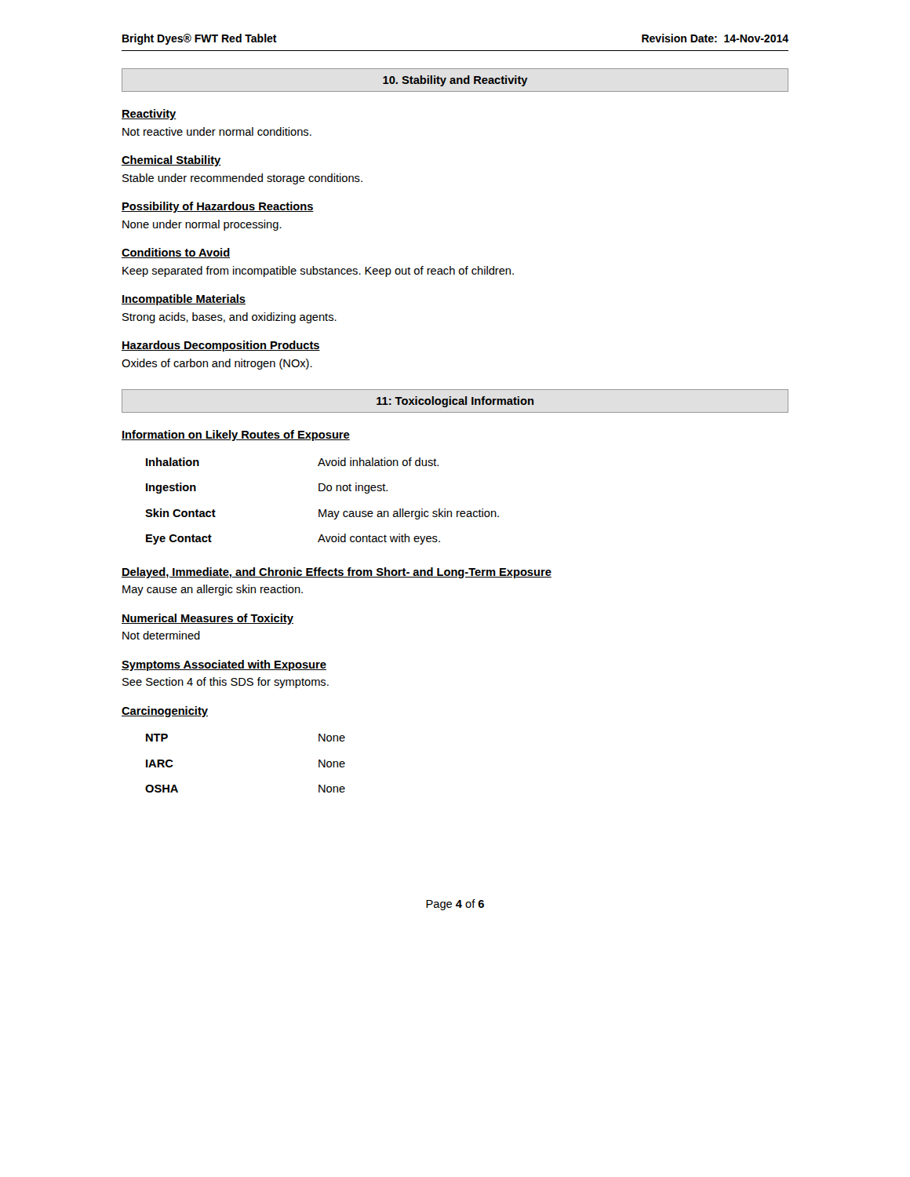Bright Dyes® FWT Red Tablet Revision Date: 14-Nov-2014
10. Stability and Reactivity
Reactivity
Not reactive under normal conditions.
Chemical Stability
Stable under recommended storage conditions.
Possibility of Hazardous Reactions
None under normal processing.
Conditions to Avoid
Keep separated from incompatible substances. Keep out of reach of children.
Incompatible Materials
Strong acids, bases, and oxidizing agents.
Hazardous Decomposition Products
Oxides of carbon and nitrogen (NOx).
11: Toxicological Information
Information on Likely Routes of Exposure
| Inhalation | Avoid inhalation of dust. |
| Ingestion | Do not ingest. |
| Skin Contact | May cause an allergic skin reaction. |
| Eye Contact | Avoid contact with eyes. |
Delayed, Immediate, and Chronic Effects from Short- and Long-Term Exposure
May cause an allergic skin reaction.
Numerical Measures of Toxicity
Not determined
Symptoms Associated with Exposure
See Section 4 of this SDS for symptoms.
Carcinogenicity
| NTP | None |
| IARC | None |
| OSHA | None |
Page 4 of 6